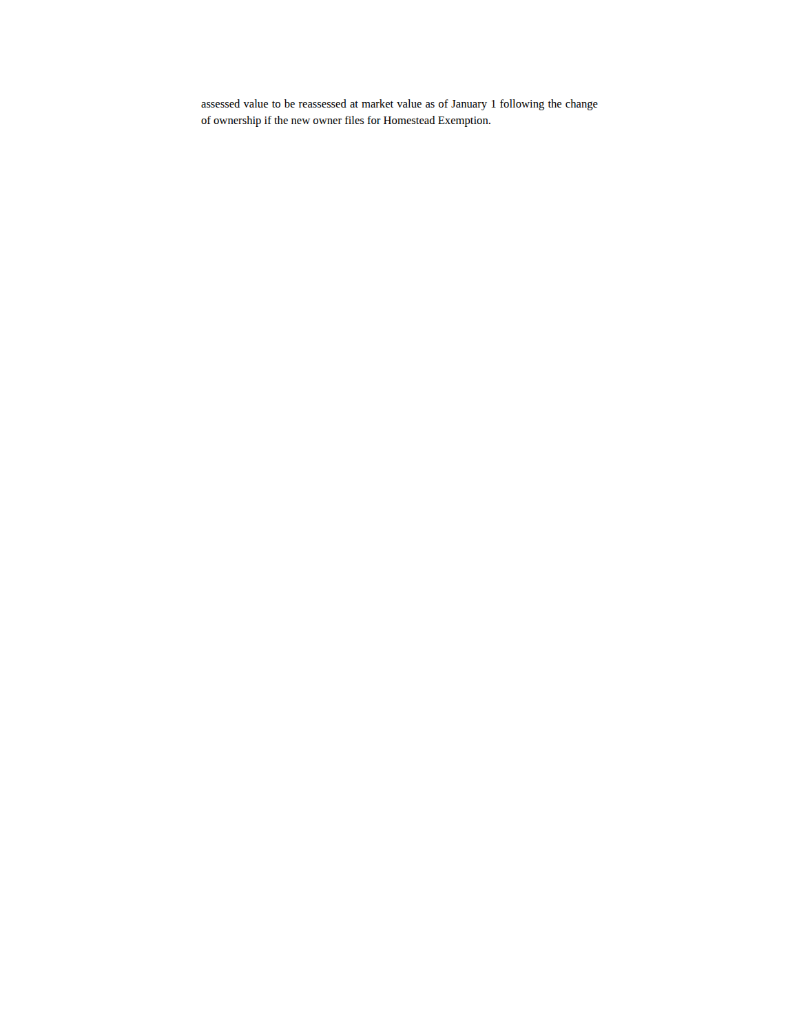assessed value to be reassessed at market value as of January 1 following the change of ownership if the new owner files for Homestead Exemption.